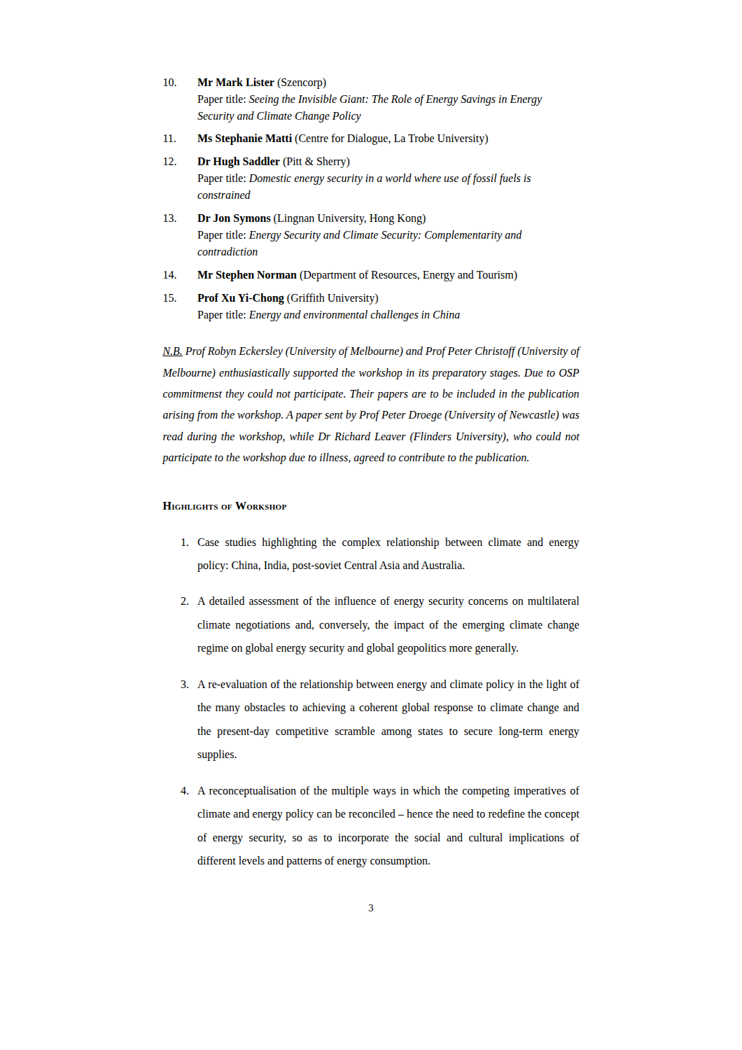10. Mr Mark Lister (Szencorp)
Paper title: Seeing the Invisible Giant: The Role of Energy Savings in Energy Security and Climate Change Policy
11. Ms Stephanie Matti (Centre for Dialogue, La Trobe University)
12. Dr Hugh Saddler (Pitt & Sherry)
Paper title: Domestic energy security in a world where use of fossil fuels is constrained
13. Dr Jon Symons (Lingnan University, Hong Kong)
Paper title: Energy Security and Climate Security: Complementarity and contradiction
14. Mr Stephen Norman (Department of Resources, Energy and Tourism)
15. Prof Xu Yi-Chong (Griffith University)
Paper title: Energy and environmental challenges in China
N.B. Prof Robyn Eckersley (University of Melbourne) and Prof Peter Christoff (University of Melbourne) enthusiastically supported the workshop in its preparatory stages. Due to OSP commitmenst they could not participate. Their papers are to be included in the publication arising from the workshop. A paper sent by Prof Peter Droege (University of Newcastle) was read during the workshop, while Dr Richard Leaver (Flinders University), who could not participate to the workshop due to illness, agreed to contribute to the publication.
Highlights of Workshop
Case studies highlighting the complex relationship between climate and energy policy: China, India, post-soviet Central Asia and Australia.
A detailed assessment of the influence of energy security concerns on multilateral climate negotiations and, conversely, the impact of the emerging climate change regime on global energy security and global geopolitics more generally.
A re-evaluation of the relationship between energy and climate policy in the light of the many obstacles to achieving a coherent global response to climate change and the present-day competitive scramble among states to secure long-term energy supplies.
A reconceptualisation of the multiple ways in which the competing imperatives of climate and energy policy can be reconciled – hence the need to redefine the concept of energy security, so as to incorporate the social and cultural implications of different levels and patterns of energy consumption.
3